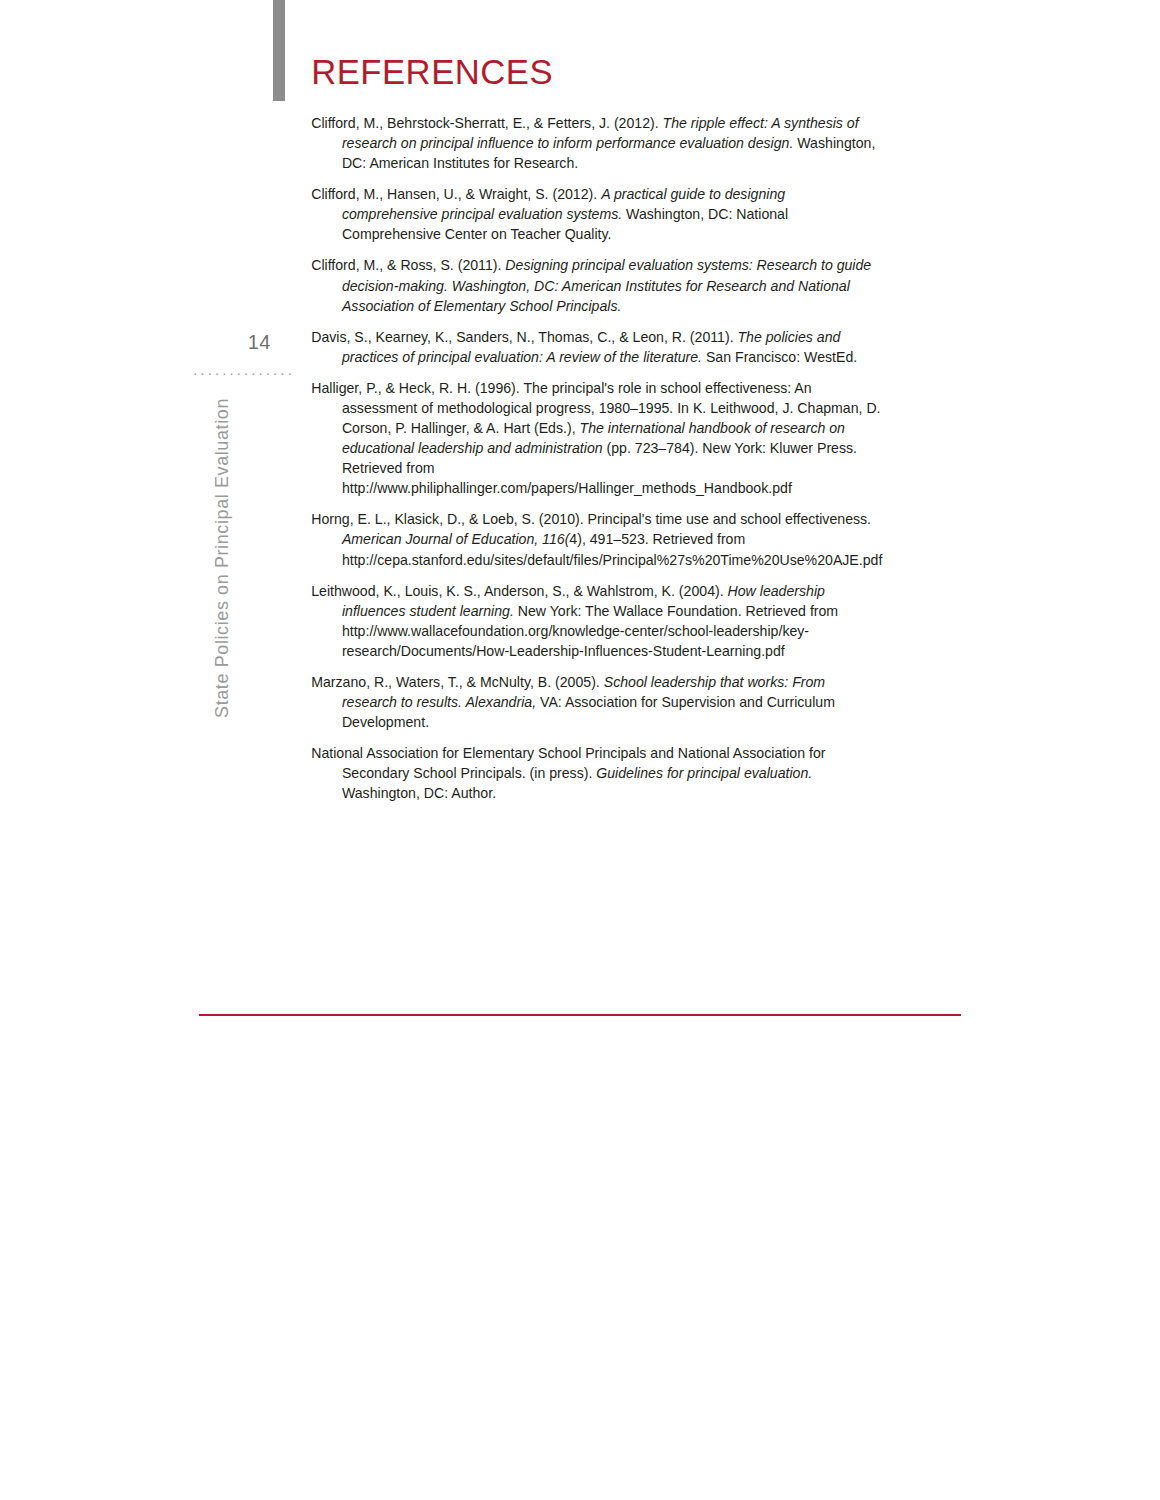14
...............
State Policies on Principal Evaluation
REFERENCES
Clifford, M., Behrstock-Sherratt, E., & Fetters, J. (2012). The ripple effect: A synthesis of research on principal influence to inform performance evaluation design. Washington, DC: American Institutes for Research.
Clifford, M., Hansen, U., & Wraight, S. (2012). A practical guide to designing comprehensive principal evaluation systems. Washington, DC: National Comprehensive Center on Teacher Quality.
Clifford, M., & Ross, S. (2011). Designing principal evaluation systems: Research to guide decision-making. Washington, DC: American Institutes for Research and National Association of Elementary School Principals.
Davis, S., Kearney, K., Sanders, N., Thomas, C., & Leon, R. (2011). The policies and practices of principal evaluation: A review of the literature. San Francisco: WestEd.
Halliger, P., & Heck, R. H. (1996). The principal's role in school effectiveness: An assessment of methodological progress, 1980–1995. In K. Leithwood, J. Chapman, D. Corson, P. Hallinger, & A. Hart (Eds.), The international handbook of research on educational leadership and administration (pp. 723–784). New York: Kluwer Press. Retrieved from http://www.philiphallinger.com/papers/Hallinger_methods_Handbook.pdf
Horng, E. L., Klasick, D., & Loeb, S. (2010). Principal's time use and school effectiveness. American Journal of Education, 116(4), 491–523. Retrieved from http://cepa.stanford.edu/sites/default/files/Principal%27s%20Time%20Use%20AJE.pdf
Leithwood, K., Louis, K. S., Anderson, S., & Wahlstrom, K. (2004). How leadership influences student learning. New York: The Wallace Foundation. Retrieved from http://www.wallacefoundation.org/knowledge-center/school-leadership/key-research/Documents/How-Leadership-Influences-Student-Learning.pdf
Marzano, R., Waters, T., & McNulty, B. (2005). School leadership that works: From research to results. Alexandria, VA: Association for Supervision and Curriculum Development.
National Association for Elementary School Principals and National Association for Secondary School Principals. (in press). Guidelines for principal evaluation. Washington, DC: Author.